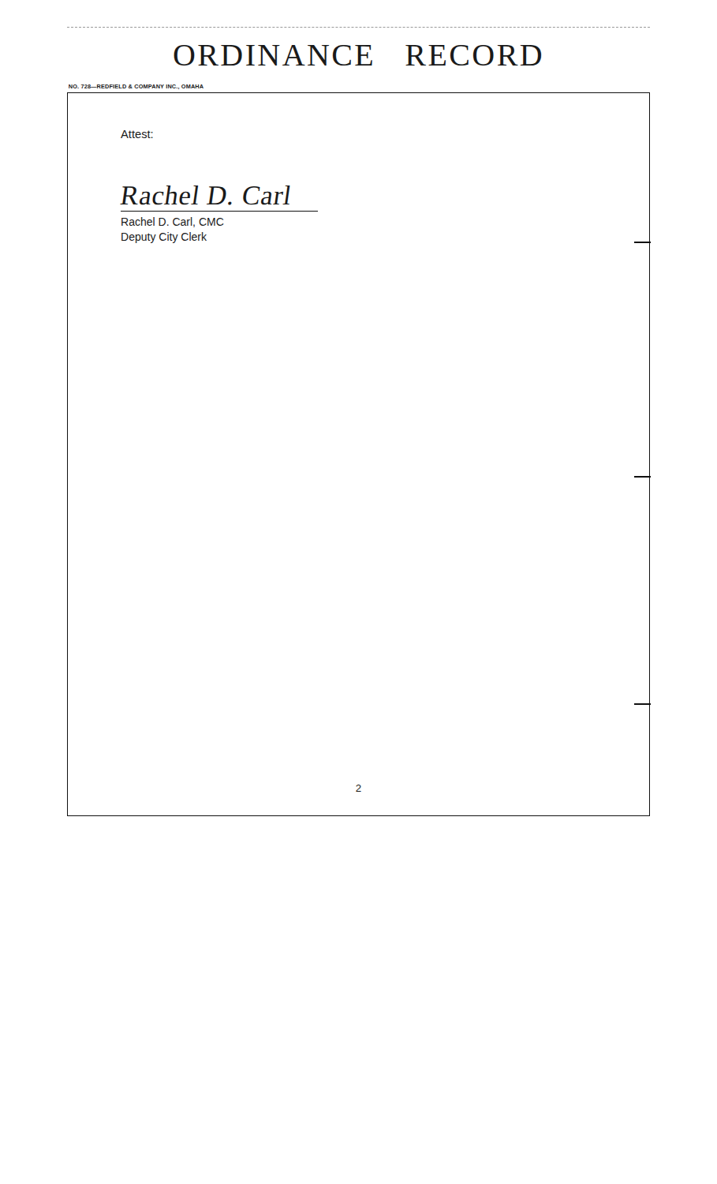ORDINANCE RECORD
No. 728—Redfield & Company Inc., Omaha
Attest:
Rachel D. Carl
Rachel D. Carl, CMC
Deputy City Clerk
2